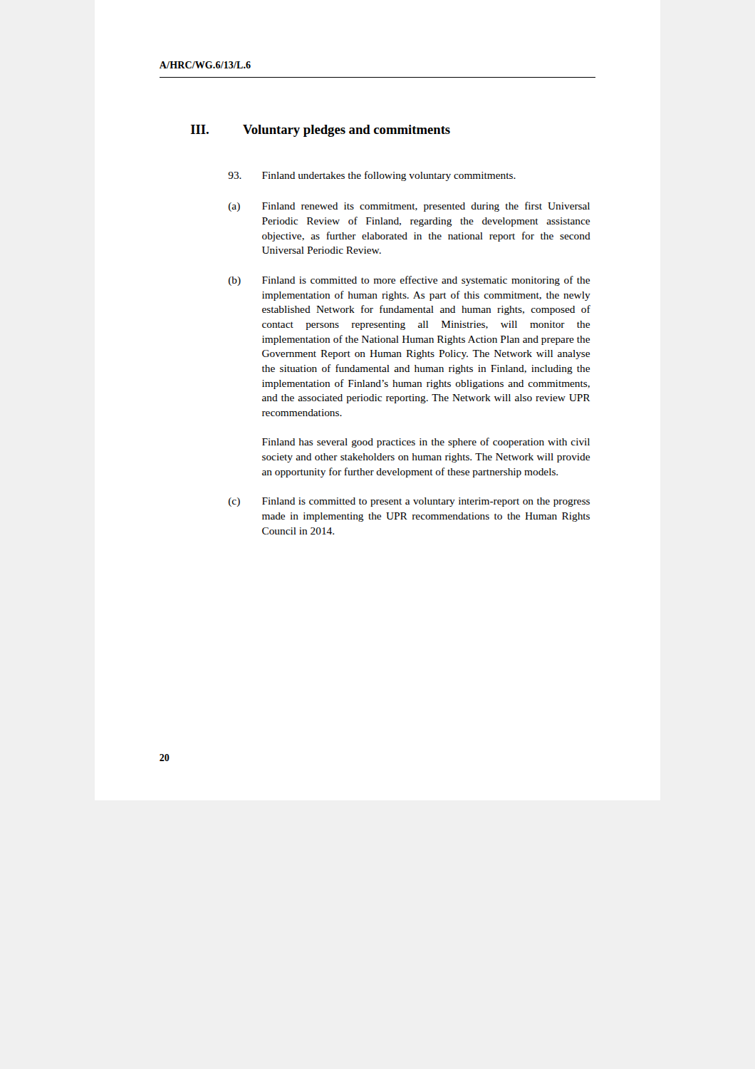A/HRC/WG.6/13/L.6
III. Voluntary pledges and commitments
93. Finland undertakes the following voluntary commitments.
(a) Finland renewed its commitment, presented during the first Universal Periodic Review of Finland, regarding the development assistance objective, as further elaborated in the national report for the second Universal Periodic Review.
(b) Finland is committed to more effective and systematic monitoring of the implementation of human rights. As part of this commitment, the newly established Network for fundamental and human rights, composed of contact persons representing all Ministries, will monitor the implementation of the National Human Rights Action Plan and prepare the Government Report on Human Rights Policy. The Network will analyse the situation of fundamental and human rights in Finland, including the implementation of Finland’s human rights obligations and commitments, and the associated periodic reporting. The Network will also review UPR recommendations.
Finland has several good practices in the sphere of cooperation with civil society and other stakeholders on human rights. The Network will provide an opportunity for further development of these partnership models.
(c) Finland is committed to present a voluntary interim-report on the progress made in implementing the UPR recommendations to the Human Rights Council in 2014.
20